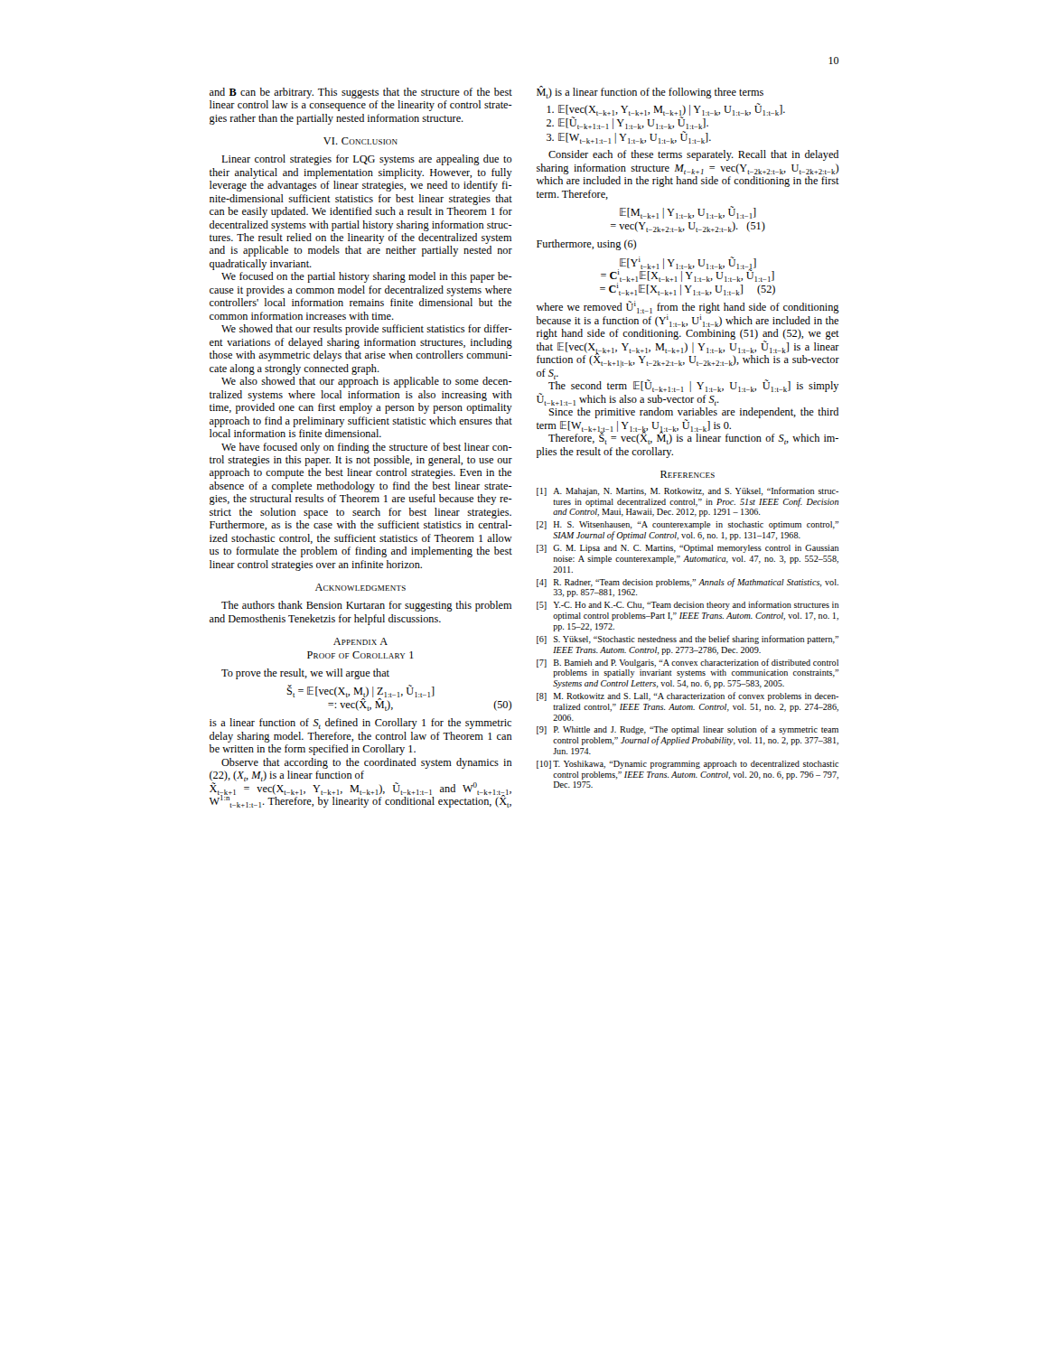10
and B can be arbitrary. This suggests that the structure of the best linear control law is a consequence of the linearity of control strategies rather than the partially nested information structure.
VI. Conclusion
Linear control strategies for LQG systems are appealing due to their analytical and implementation simplicity. However, to fully leverage the advantages of linear strategies, we need to identify finite-dimensional sufficient statistics for best linear strategies that can be easily updated. We identified such a result in Theorem 1 for decentralized systems with partial history sharing information structures. The result relied on the linearity of the decentralized system and is applicable to models that are neither partially nested nor quadratically invariant.
We focused on the partial history sharing model in this paper because it provides a common model for decentralized systems where controllers' local information remains finite dimensional but the common information increases with time.
We showed that our results provide sufficient statistics for different variations of delayed sharing information structures, including those with asymmetric delays that arise when controllers communicate along a strongly connected graph.
We also showed that our approach is applicable to some decentralized systems where local information is also increasing with time, provided one can first employ a person by person optimality approach to find a preliminary sufficient statistic which ensures that local information is finite dimensional.
We have focused only on finding the structure of best linear control strategies in this paper. It is not possible, in general, to use our approach to compute the best linear control strategies. Even in the absence of a complete methodology to find the best linear strategies, the structural results of Theorem 1 are useful because they restrict the solution space to search for best linear strategies. Furthermore, as is the case with the sufficient statistics in centralized stochastic control, the sufficient statistics of Theorem 1 allow us to formulate the problem of finding and implementing the best linear control strategies over an infinite horizon.
Acknowledgments
The authors thank Bension Kurtaran for suggesting this problem and Demosthenis Teneketzis for helpful discussions.
Appendix A
Proof of Corollary 1
To prove the result, we will argue that
Št = 𝔼[vec(Xt, Mt) | Z1:t−1, Ũ1:t−1] =: vec(X̂t, M̂t), (50)
is a linear function of St defined in Corollary 1 for the symmetric delay sharing model. Therefore, the control law of Theorem 1 can be written in the form specified in Corollary 1.
Observe that according to the coordinated system dynamics in (22), (Xt, Mt) is a linear function of
X̃t−k+1 = vec(Xt−k+1, Yt−k+1, Mt−k+1), Ũt−k+1:t−1 and W0t−k+1:t−1, W1:nt−k+1:t−1. Therefore, by linearity of conditional expectation, (X̂t, M̂t) is a linear function of the following three terms
𝔼[vec(Xt−k+1, Yt−k+1, Mt−k+1) | Y1:t−k, U1:t−k, Ũ1:t−k].
𝔼[Ũt−k+1:t−1 | Y1:t−k, U1:t−k, Ũ1:t−k].
𝔼[Wt−k+1:t−1 | Y1:t−k, U1:t−k, Ũ1:t−k].
Consider each of these terms separately. Recall that in delayed sharing information structure Mt−k+1 = vec(Yt−2k+2:t−k, Ut−2k+2:t−k) which are included in the right hand side of conditioning in the first term. Therefore,
𝔼[Mt−k+1 | Y1:t−k, U1:t−k, Ũ1:t−1] = vec(Yt−2k+2:t−k, Ut−2k+2:t−k). (51)
Furthermore, using (6)
𝔼[Yit−k+1 | Y1:t−k, U1:t−k, Ũ1:t−1] = Cit−k+1𝔼[Xt−k+1 | Y1:t−k, U1:t−k, Ũ1:t−1] = Cit−k+1𝔼[Xt−k+1 | Y1:t−k, U1:t−k] (52)
where we removed Ũi1:t−1 from the right hand side of conditioning because it is a function of (Yi1:t−k, Ui1:t−k) which are included in the right hand side of conditioning. Combining (51) and (52), we get that 𝔼[vec(Xt−k+1, Yt−k+1, Mt−k+1) | Y1:t−k, U1:t−k, Ũ1:t−k] is a linear function of (X̂t−k+1|t−k, Yt−2k+2:t−k, Ut−2k+2:t−k), which is a sub-vector of St.
The second term 𝔼[Ũt−k+1:t−1 | Y1:t−k, U1:t−k, Ũ1:t−k] is simply Ũt−k+1:t−1 which is also a sub-vector of St.
Since the primitive random variables are independent, the third term 𝔼[Wt−k+1:t−1 | Y1:t−k, U1:t−k, Ũ1:t−k] is 0.
Therefore, Št = vec(X̂t, M̂t) is a linear function of St, which implies the result of the corollary.
References
[1] A. Mahajan, N. Martins, M. Rotkowitz, and S. Yüksel, “Information structures in optimal decentralized control,” in Proc. 51st IEEE Conf. Decision and Control, Maui, Hawaii, Dec. 2012, pp. 1291 – 1306.
[2] H. S. Witsenhausen, “A counterexample in stochastic optimum control,” SIAM Journal of Optimal Control, vol. 6, no. 1, pp. 131–147, 1968.
[3] G. M. Lipsa and N. C. Martins, “Optimal memoryless control in Gaussian noise: A simple counterexample,” Automatica, vol. 47, no. 3, pp. 552–558, 2011.
[4] R. Radner, “Team decision problems,” Annals of Mathmatical Statistics, vol. 33, pp. 857–881, 1962.
[5] Y.-C. Ho and K.-C. Chu, “Team decision theory and information structures in optimal control problems–Part I,” IEEE Trans. Autom. Control, vol. 17, no. 1, pp. 15–22, 1972.
[6] S. Yüksel, “Stochastic nestedness and the belief sharing information pattern,” IEEE Trans. Autom. Control, pp. 2773–2786, Dec. 2009.
[7] B. Bamieh and P. Voulgaris, “A convex characterization of distributed control problems in spatially invariant systems with communication constraints,” Systems and Control Letters, vol. 54, no. 6, pp. 575–583, 2005.
[8] M. Rotkowitz and S. Lall, “A characterization of convex problems in decentralized control,” IEEE Trans. Autom. Control, vol. 51, no. 2, pp. 274–286, 2006.
[9] P. Whittle and J. Rudge, “The optimal linear solution of a symmetric team control problem,” Journal of Applied Probability, vol. 11, no. 2, pp. 377–381, Jun. 1974.
[10] T. Yoshikawa, “Dynamic programming approach to decentralized stochastic control problems,” IEEE Trans. Autom. Control, vol. 20, no. 6, pp. 796 – 797, Dec. 1975.